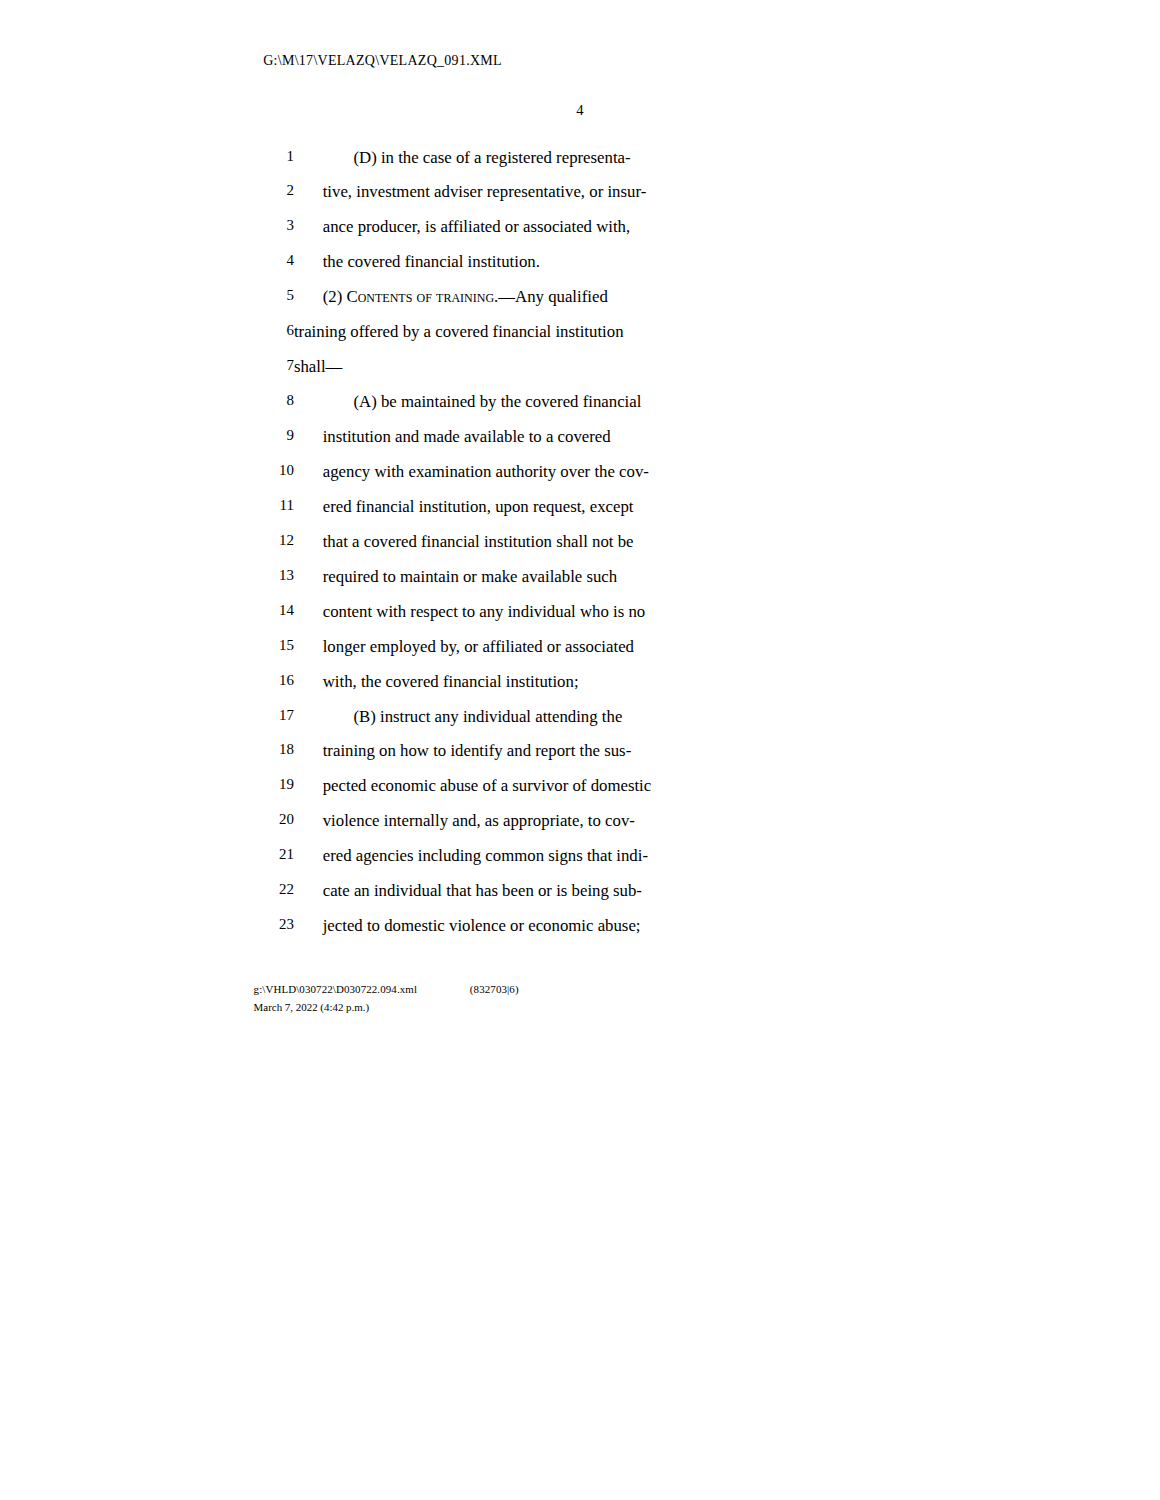G:\M\17\VELAZQ\VELAZQ_091.XML
4
| 1 | (D) in the case of a registered representa- |
| 2 | tive, investment adviser representative, or insur- |
| 3 | ance producer, is affiliated or associated with, |
| 4 | the covered financial institution. |
| 5 | (2) Contents of training. —Any qualified |
| 6 | training offered by a covered financial institution |
| 7 | shall— |
| 8 | (A) be maintained by the covered financial |
| 9 | institution and made available to a covered |
| 10 | agency with examination authority over the cov- |
| 11 | ered financial institution, upon request, except |
| 12 | that a covered financial institution shall not be |
| 13 | required to maintain or make available such |
| 14 | content with respect to any individual who is no |
| 15 | longer employed by, or affiliated or associated |
| 16 | with, the covered financial institution; |
| 17 | (B) instruct any individual attending the |
| 18 | training on how to identify and report the sus- |
| 19 | pected economic abuse of a survivor of domestic |
| 20 | violence internally and, as appropriate, to cov- |
| 21 | ered agencies including common signs that indi- |
| 22 | cate an individual that has been or is being sub- |
| 23 | jected to domestic violence or economic abuse; |
g:\VHLD\030722\D030722.094.xml(832703|6)
March 7, 2022 (4:42 p.m.)